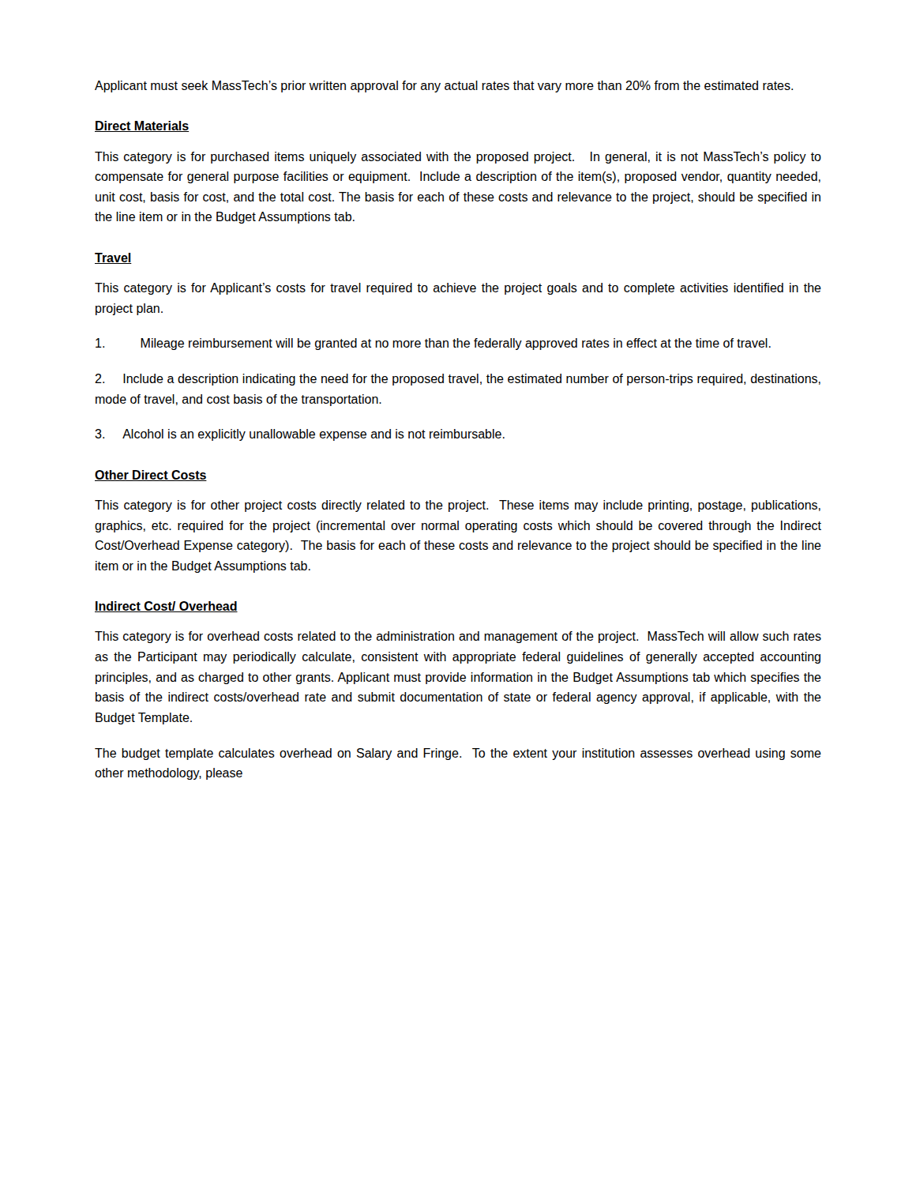Applicant must seek MassTech’s prior written approval for any actual rates that vary more than 20% from the estimated rates.
Direct Materials
This category is for purchased items uniquely associated with the proposed project. In general, it is not MassTech’s policy to compensate for general purpose facilities or equipment. Include a description of the item(s), proposed vendor, quantity needed, unit cost, basis for cost, and the total cost. The basis for each of these costs and relevance to the project, should be specified in the line item or in the Budget Assumptions tab.
Travel
This category is for Applicant’s costs for travel required to achieve the project goals and to complete activities identified in the project plan.
1. Mileage reimbursement will be granted at no more than the federally approved rates in effect at the time of travel.
2. Include a description indicating the need for the proposed travel, the estimated number of person-trips required, destinations, mode of travel, and cost basis of the transportation.
3. Alcohol is an explicitly unallowable expense and is not reimbursable.
Other Direct Costs
This category is for other project costs directly related to the project. These items may include printing, postage, publications, graphics, etc. required for the project (incremental over normal operating costs which should be covered through the Indirect Cost/Overhead Expense category). The basis for each of these costs and relevance to the project should be specified in the line item or in the Budget Assumptions tab.
Indirect Cost/ Overhead
This category is for overhead costs related to the administration and management of the project. MassTech will allow such rates as the Participant may periodically calculate, consistent with appropriate federal guidelines of generally accepted accounting principles, and as charged to other grants. Applicant must provide information in the Budget Assumptions tab which specifies the basis of the indirect costs/overhead rate and submit documentation of state or federal agency approval, if applicable, with the Budget Template.
The budget template calculates overhead on Salary and Fringe. To the extent your institution assesses overhead using some other methodology, please